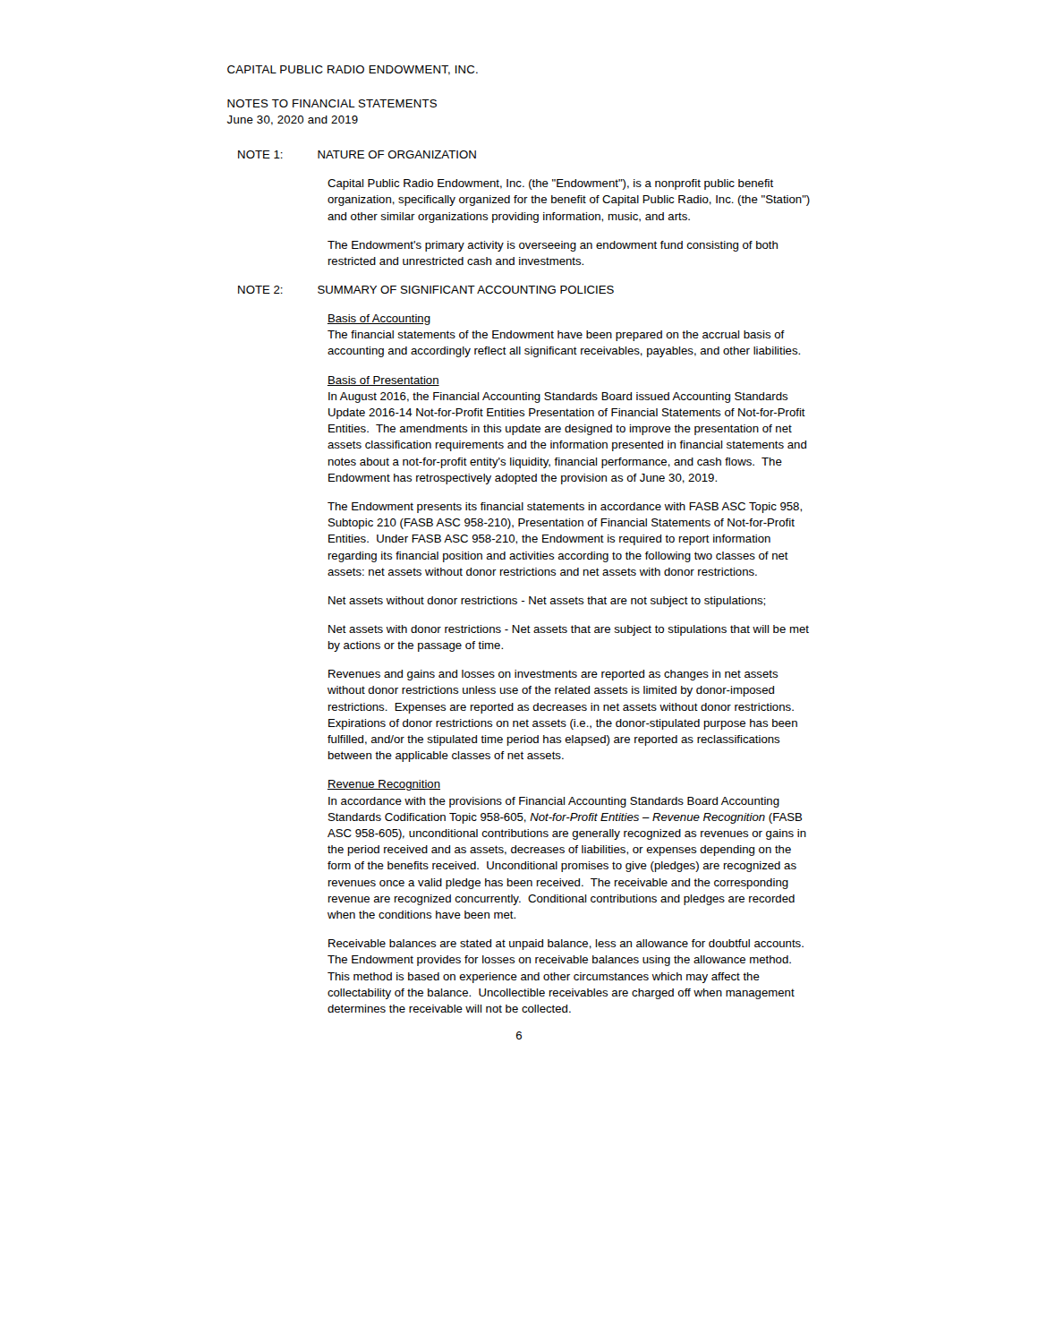CAPITAL PUBLIC RADIO ENDOWMENT, INC.
NOTES TO FINANCIAL STATEMENTS
June 30, 2020 and 2019
NOTE 1:
NATURE OF ORGANIZATION
Capital Public Radio Endowment, Inc. (the "Endowment"), is a nonprofit public benefit organization, specifically organized for the benefit of Capital Public Radio, Inc. (the "Station") and other similar organizations providing information, music, and arts.
The Endowment's primary activity is overseeing an endowment fund consisting of both restricted and unrestricted cash and investments.
NOTE 2:
SUMMARY OF SIGNIFICANT ACCOUNTING POLICIES
Basis of Accounting
The financial statements of the Endowment have been prepared on the accrual basis of accounting and accordingly reflect all significant receivables, payables, and other liabilities.
Basis of Presentation
In August 2016, the Financial Accounting Standards Board issued Accounting Standards Update 2016-14 Not-for-Profit Entities Presentation of Financial Statements of Not-for-Profit Entities. The amendments in this update are designed to improve the presentation of net assets classification requirements and the information presented in financial statements and notes about a not-for-profit entity's liquidity, financial performance, and cash flows. The Endowment has retrospectively adopted the provision as of June 30, 2019.
The Endowment presents its financial statements in accordance with FASB ASC Topic 958, Subtopic 210 (FASB ASC 958-210), Presentation of Financial Statements of Not-for-Profit Entities. Under FASB ASC 958-210, the Endowment is required to report information regarding its financial position and activities according to the following two classes of net assets: net assets without donor restrictions and net assets with donor restrictions.
Net assets without donor restrictions - Net assets that are not subject to stipulations;
Net assets with donor restrictions - Net assets that are subject to stipulations that will be met by actions or the passage of time.
Revenues and gains and losses on investments are reported as changes in net assets without donor restrictions unless use of the related assets is limited by donor-imposed restrictions. Expenses are reported as decreases in net assets without donor restrictions. Expirations of donor restrictions on net assets (i.e., the donor-stipulated purpose has been fulfilled, and/or the stipulated time period has elapsed) are reported as reclassifications between the applicable classes of net assets.
Revenue Recognition
In accordance with the provisions of Financial Accounting Standards Board Accounting Standards Codification Topic 958-605, Not-for-Profit Entities – Revenue Recognition (FASB ASC 958-605), unconditional contributions are generally recognized as revenues or gains in the period received and as assets, decreases of liabilities, or expenses depending on the form of the benefits received. Unconditional promises to give (pledges) are recognized as revenues once a valid pledge has been received. The receivable and the corresponding revenue are recognized concurrently. Conditional contributions and pledges are recorded when the conditions have been met.
Receivable balances are stated at unpaid balance, less an allowance for doubtful accounts. The Endowment provides for losses on receivable balances using the allowance method. This method is based on experience and other circumstances which may affect the collectability of the balance. Uncollectible receivables are charged off when management determines the receivable will not be collected.
6